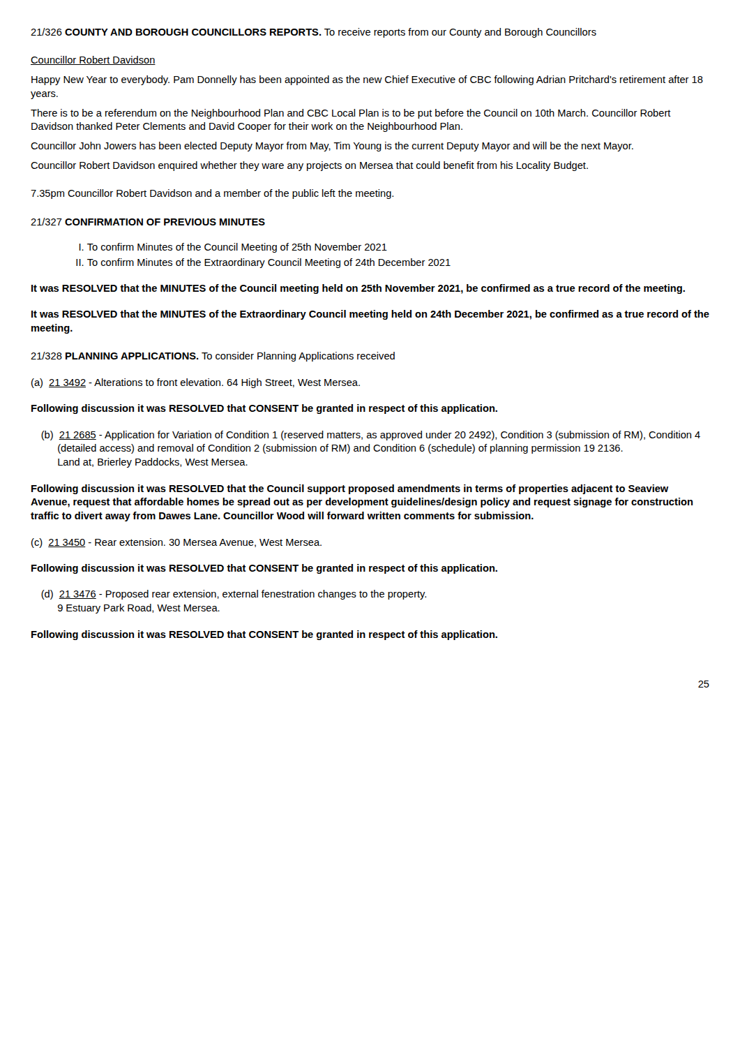21/326 COUNTY AND BOROUGH COUNCILLORS REPORTS. To receive reports from our County and Borough Councillors
Councillor Robert Davidson
Happy New Year to everybody. Pam Donnelly has been appointed as the new Chief Executive of CBC following Adrian Pritchard's retirement after 18 years.
There is to be a referendum on the Neighbourhood Plan and CBC Local Plan is to be put before the Council on 10th March. Councillor Robert Davidson thanked Peter Clements and David Cooper for their work on the Neighbourhood Plan.
Councillor John Jowers has been elected Deputy Mayor from May, Tim Young is the current Deputy Mayor and will be the next Mayor.
Councillor Robert Davidson enquired whether they ware any projects on Mersea that could benefit from his Locality Budget.
7.35pm Councillor Robert Davidson and a member of the public left the meeting.
21/327 CONFIRMATION OF PREVIOUS MINUTES
To confirm Minutes of the Council Meeting of 25th November 2021
To confirm Minutes of the Extraordinary Council Meeting of 24th December 2021
It was RESOLVED that the MINUTES of the Council meeting held on 25th November 2021, be confirmed as a true record of the meeting.
It was RESOLVED that the MINUTES of the Extraordinary Council meeting held on 24th December 2021, be confirmed as a true record of the meeting.
21/328 PLANNING APPLICATIONS. To consider Planning Applications received
(a) 21 3492 - Alterations to front elevation. 64 High Street, West Mersea.
Following discussion it was RESOLVED that CONSENT be granted in respect of this application.
(b) 21 2685 - Application for Variation of Condition 1 (reserved matters, as approved under 20 2492), Condition 3 (submission of RM), Condition 4 (detailed access) and removal of Condition 2 (submission of RM) and Condition 6 (schedule) of planning permission 19 2136.
Land at, Brierley Paddocks, West Mersea.
Following discussion it was RESOLVED that the Council support proposed amendments in terms of properties adjacent to Seaview Avenue, request that affordable homes be spread out as per development guidelines/design policy and request signage for construction traffic to divert away from Dawes Lane. Councillor Wood will forward written comments for submission.
(c) 21 3450 - Rear extension. 30 Mersea Avenue, West Mersea.
Following discussion it was RESOLVED that CONSENT be granted in respect of this application.
(d) 21 3476 - Proposed rear extension, external fenestration changes to the property.
9 Estuary Park Road, West Mersea.
Following discussion it was RESOLVED that CONSENT be granted in respect of this application.
25